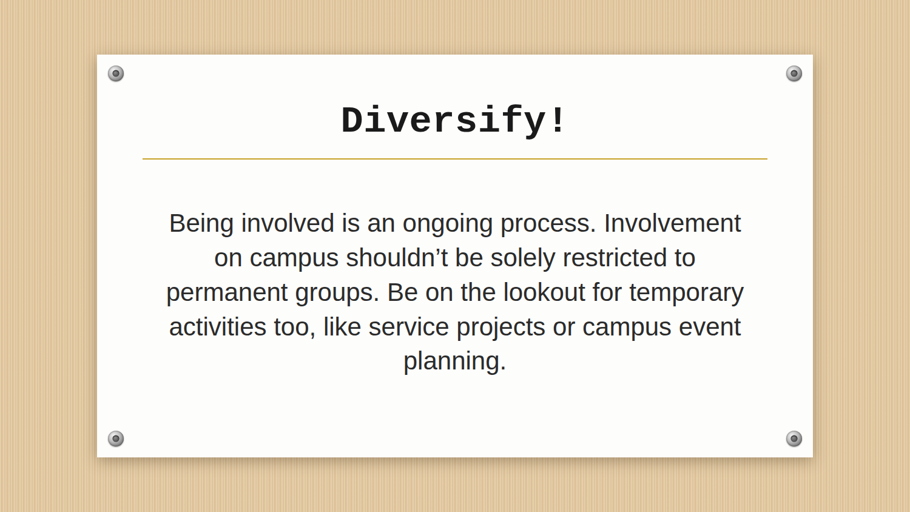Diversify!
Being involved is an ongoing process. Involvement on campus shouldn’t be solely restricted to permanent groups. Be on the lookout for temporary activities too, like service projects or campus event planning.